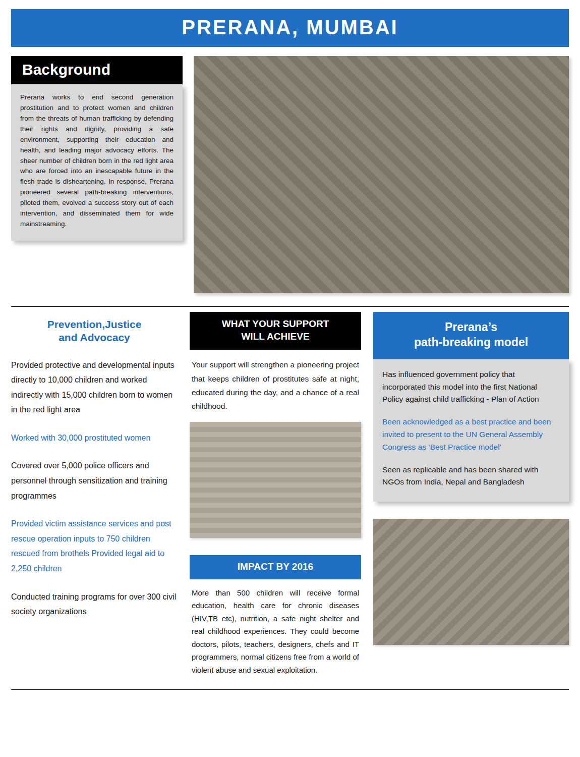PRERANA, MUMBAI
Background
Prerana works to end second generation prostitution and to protect women and children from the threats of human trafficking by defending their rights and dignity, providing a safe environment, supporting their education and health, and leading major advocacy efforts. The sheer number of children born in the red light area who are forced into an inescapable future in the flesh trade is disheartening. In response, Prerana pioneered several path-breaking interventions, piloted them, evolved a success story out of each intervention, and disseminated them for wide mainstreaming.
Prevention,Justice
and Advocacy
Provided protective and developmental inputs directly to 10,000 children and worked indirectly with 15,000 children born to women in the red light area
Worked with 30,000 prostituted women
Covered over 5,000 police officers and personnel through sensitization and training programmes
Provided victim assistance services and post rescue operation inputs to 750 children rescued from brothels Provided legal aid to 2,250 children
Conducted training programs for over 300 civil society organizations
WHAT YOUR SUPPORT
WILL ACHIEVE
Your support will strengthen a pioneering project that keeps children of prostitutes safe at night, educated during the day, and a chance of a real childhood.
IMPACT BY 2016
More than 500 children will receive formal education, health care for chronic diseases (HIV,TB etc), nutrition, a safe night shelter and real childhood experiences. They could become doctors, pilots, teachers, designers, chefs and IT programmers, normal citizens free from a world of violent abuse and sexual exploitation.
Prerana’s
path-breaking model
Has influenced government policy that incorporated this model into the first National Policy against child trafficking - Plan of Action
Been acknowledged as a best practice and been invited to present to the UN General Assembly Congress as ‘Best Practice model’
Seen as replicable and has been shared with NGOs from India, Nepal and Bangladesh